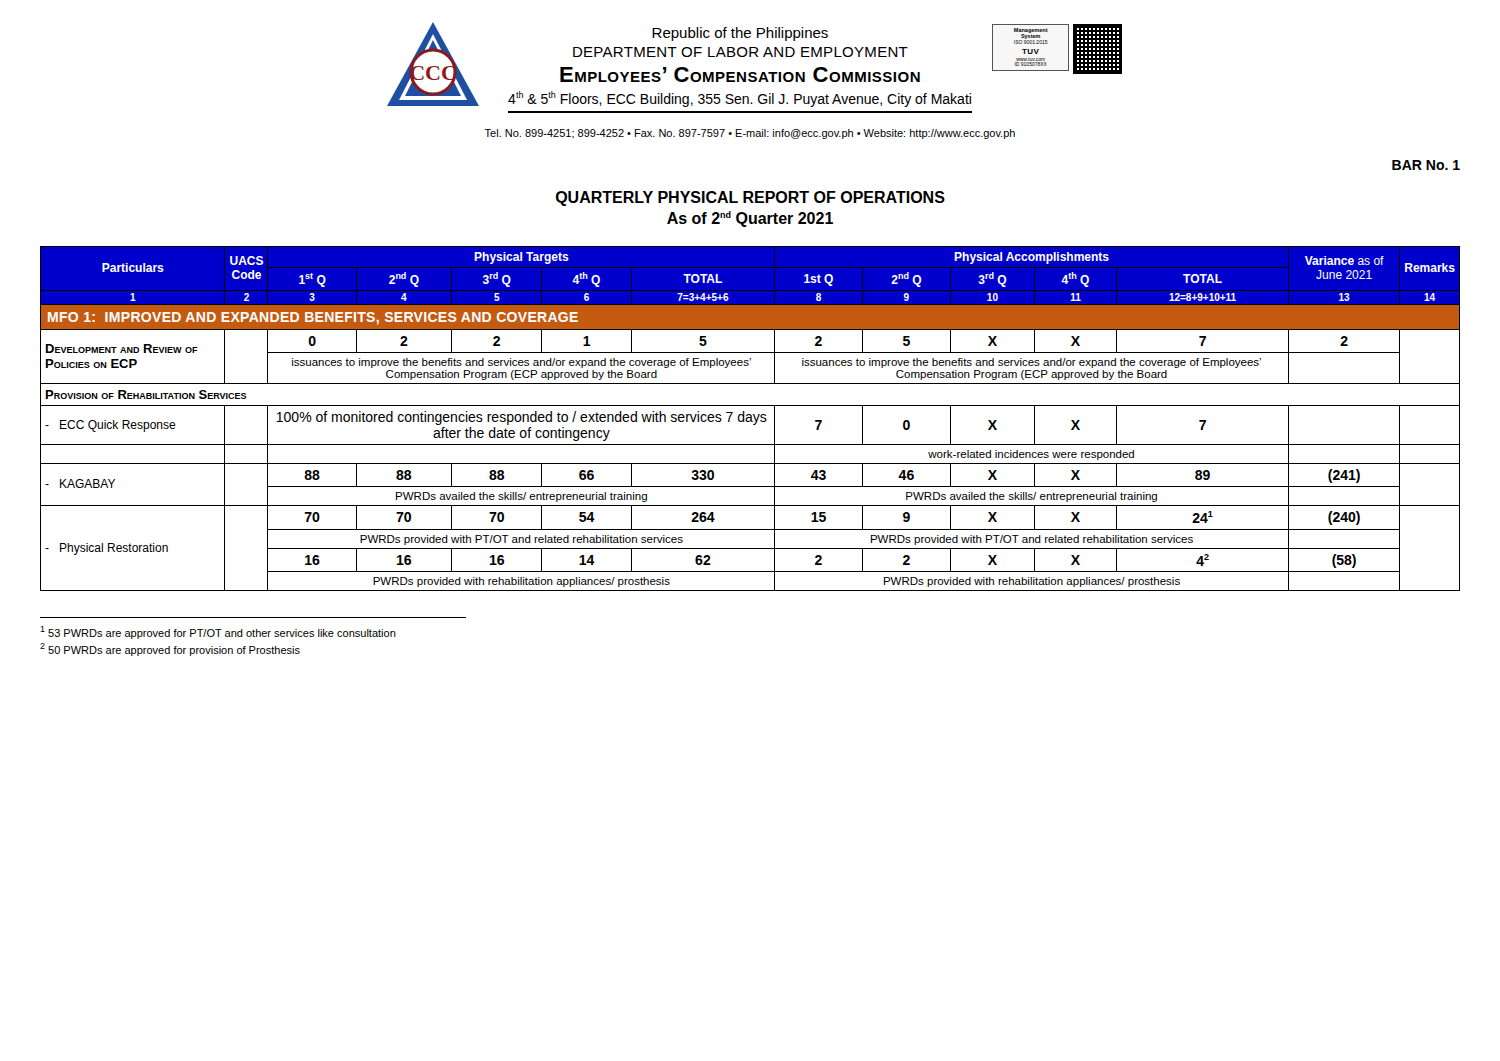CCC
Republic of the Philippines
DEPARTMENT OF LABOR AND EMPLOYMENT
Employees’ Compensation Commission
4th & 5th Floors, ECC Building, 355 Sen. Gil J. Puyat Avenue, City of Makati
Management
System
ISO 9001:2015
TUV
www.tuv.com
ID 9105078XX
Tel. No. 899-4251; 899-4252 • Fax. No. 897-7597 • E-mail: info@ecc.gov.ph • Website: http://www.ecc.gov.ph
BAR No. 1
QUARTERLY PHYSICAL REPORT OF OPERATIONS
As of 2nd Quarter 2021
| Particulars | UACS Code | Physical Targets | Physical Accomplishments | Variance as of June 2021 | Remarks |
| --- | --- | --- | --- | --- | --- |
| 1 st Q | 2 nd Q | 3 rd Q | 4 th Q | TOTAL | 1st Q | 2 nd Q | 3 rd Q | 4 th Q | TOTAL |
| 1 | 2 | 3 | 4 | 5 | 6 | 7=3+4+5+6 | 8 | 9 | 10 | 11 | 12=8+9+10+11 | 13 | 14 |
| MFO 1: IMPROVED AND EXPANDED BENEFITS, SERVICES AND COVERAGE |
| Development and Review of Policies on ECP | | 0 | 2 | 2 | 1 | 5 | 2 | 5 | X | X | 7 | 2 | |
| issuances to improve the benefits and services and/or expand the coverage of Employees’ Compensation Program (ECP approved by the Board | issuances to improve the benefits and services and/or expand the coverage of Employees’ Compensation Program (ECP approved by the Board | |
| Provision of Rehabilitation Services |
| - ECC Quick Response | | 100% of monitored contingencies responded to / extended with services 7 days after the date of contingency | 7 | 0 | X | X | 7 | | |
| | | | work-related incidences were responded | | |
| - KAGABAY | | 88 | 88 | 88 | 66 | 330 | 43 | 46 | X | X | 89 | (241) | |
| PWRDs availed the skills/ entrepreneurial training | PWRDs availed the skills/ entrepreneurial training | |
| - Physical Restoration | | 70 | 70 | 70 | 54 | 264 | 15 | 9 | X | X | 24 1 | (240) | |
| PWRDs provided with PT/OT and related rehabilitation services | PWRDs provided with PT/OT and related rehabilitation services | |
| 16 | 16 | 16 | 14 | 62 | 2 | 2 | X | X | 4 2 | (58) |
| PWRDs provided with rehabilitation appliances/ prosthesis | PWRDs provided with rehabilitation appliances/ prosthesis | |
1 53 PWRDs are approved for PT/OT and other services like consultation
2 50 PWRDs are approved for provision of Prosthesis